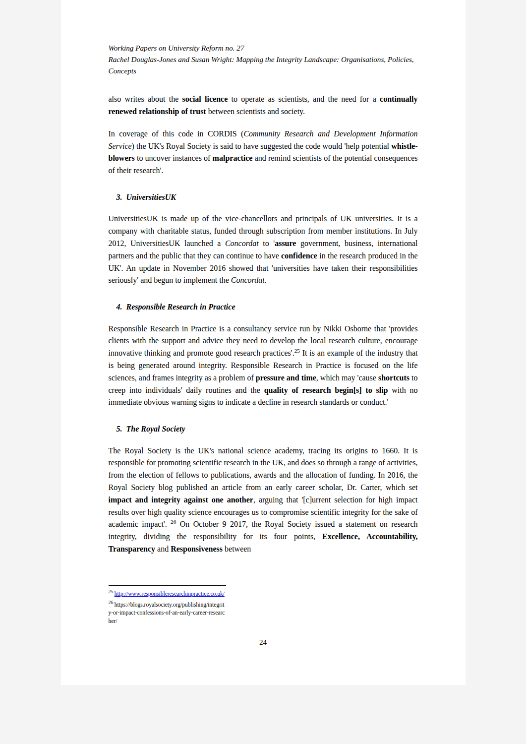Working Papers on University Reform no. 27
Rachel Douglas-Jones and Susan Wright: Mapping the Integrity Landscape: Organisations, Policies, Concepts
also writes about the social licence to operate as scientists, and the need for a continually renewed relationship of trust between scientists and society.
In coverage of this code in CORDIS (Community Research and Development Information Service) the UK's Royal Society is said to have suggested the code would 'help potential whistle-blowers to uncover instances of malpractice and remind scientists of the potential consequences of their research'.
3. UniversitiesUK
UniversitiesUK is made up of the vice-chancellors and principals of UK universities. It is a company with charitable status, funded through subscription from member institutions. In July 2012, UniversitiesUK launched a Concordat to 'assure government, business, international partners and the public that they can continue to have confidence in the research produced in the UK'. An update in November 2016 showed that 'universities have taken their responsibilities seriously' and begun to implement the Concordat.
4. Responsible Research in Practice
Responsible Research in Practice is a consultancy service run by Nikki Osborne that 'provides clients with the support and advice they need to develop the local research culture, encourage innovative thinking and promote good research practices'.25 It is an example of the industry that is being generated around integrity. Responsible Research in Practice is focused on the life sciences, and frames integrity as a problem of pressure and time, which may 'cause shortcuts to creep into individuals' daily routines and the quality of research begin[s] to slip with no immediate obvious warning signs to indicate a decline in research standards or conduct.'
5. The Royal Society
The Royal Society is the UK's national science academy, tracing its origins to 1660. It is responsible for promoting scientific research in the UK, and does so through a range of activities, from the election of fellows to publications, awards and the allocation of funding. In 2016, the Royal Society blog published an article from an early career scholar, Dr. Carter, which set impact and integrity against one another, arguing that '[c]urrent selection for high impact results over high quality science encourages us to compromise scientific integrity for the sake of academic impact'. 26 On October 9 2017, the Royal Society issued a statement on research integrity, dividing the responsibility for its four points, Excellence, Accountability, Transparency and Responsiveness between
25 http://www.responsibleresearchinpractice.co.uk/
26 https://blogs.royalsociety.org/publishing/integrity-or-impact-confessions-of-an-early-career-researcher/
24